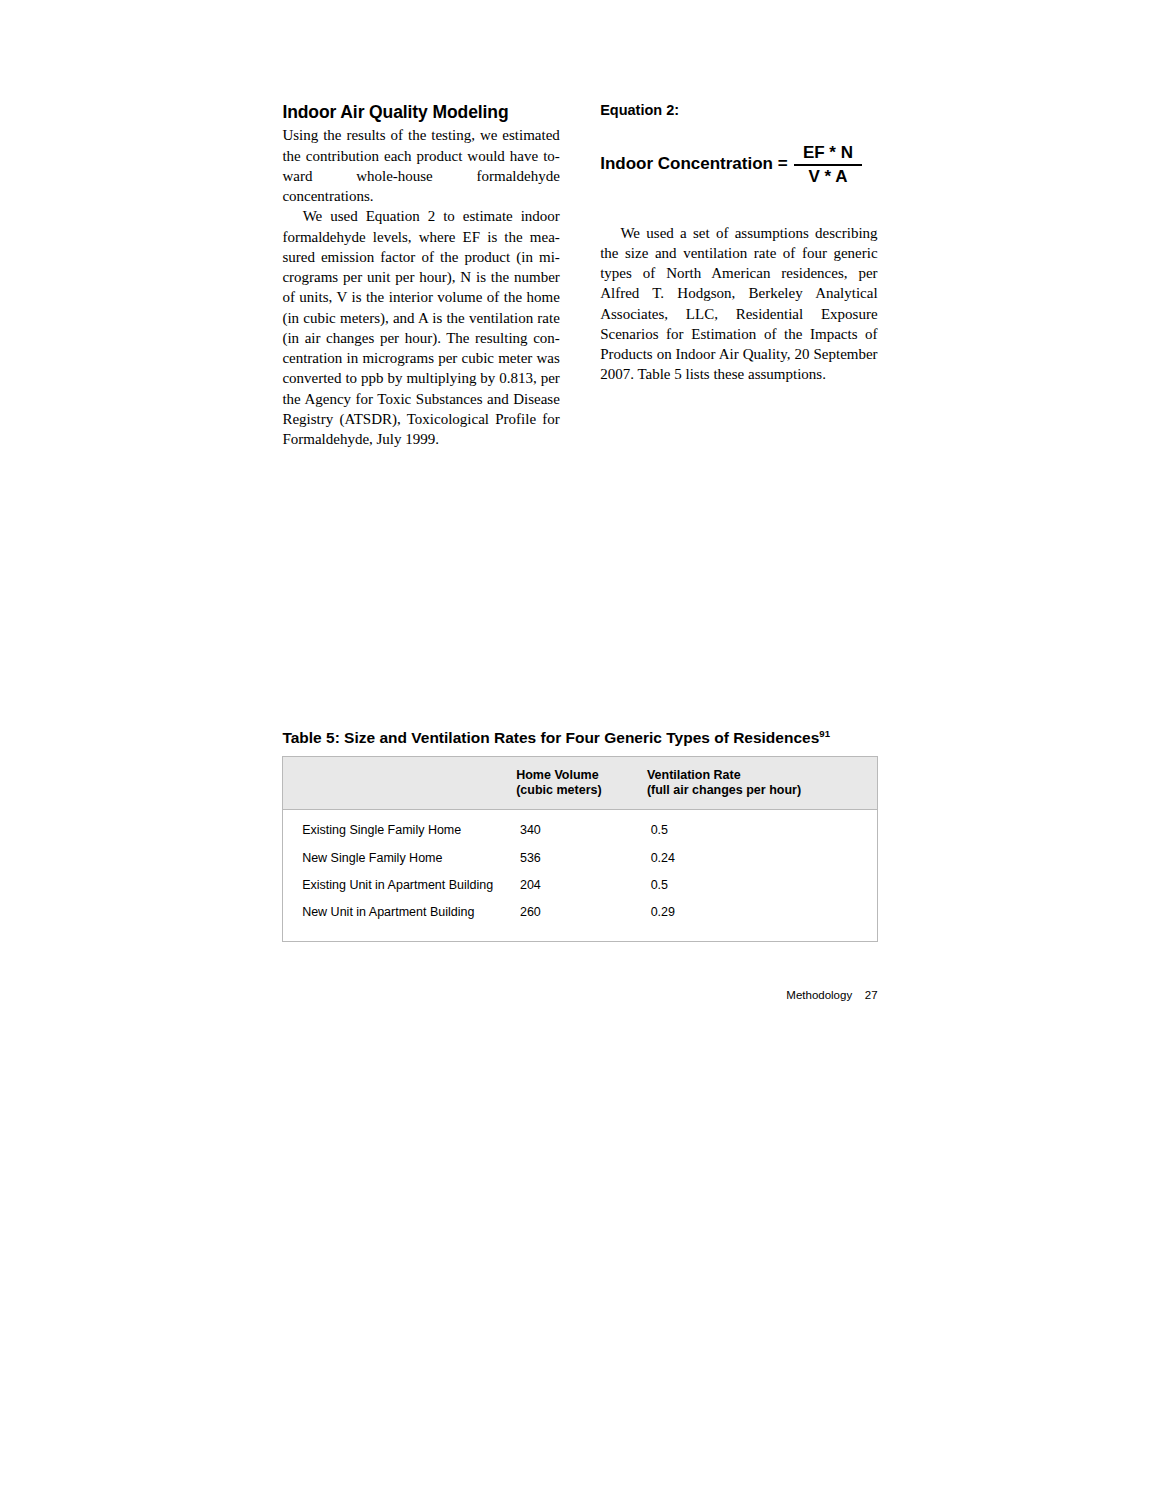Indoor Air Quality Modeling
Using the results of the testing, we estimated the contribution each product would have toward whole-house formaldehyde concentrations.
We used Equation 2 to estimate indoor formaldehyde levels, where EF is the measured emission factor of the product (in micrograms per unit per hour), N is the number of units, V is the interior volume of the home (in cubic meters), and A is the ventilation rate (in air changes per hour). The resulting concentration in micrograms per cubic meter was converted to ppb by multiplying by 0.813, per the Agency for Toxic Substances and Disease Registry (ATSDR), Toxicological Profile for Formaldehyde, July 1999.
Equation 2:
Indoor Concentration = EF * N V * A
We used a set of assumptions describing the size and ventilation rate of four generic types of North American residences, per Alfred T. Hodgson, Berkeley Analytical Associates, LLC, Residential Exposure Scenarios for Estimation of the Impacts of Products on Indoor Air Quality, 20 September 2007. Table 5 lists these assumptions.
Table 5: Size and Ventilation Rates for Four Generic Types of Residences91
| | Home Volume (cubic meters) | Ventilation Rate (full air changes per hour) |
| --- | --- | --- |
| Existing Single Family Home | 340 | 0.5 |
| New Single Family Home | 536 | 0.24 |
| Existing Unit in Apartment Building | 204 | 0.5 |
| New Unit in Apartment Building | 260 | 0.29 |
Methodology27